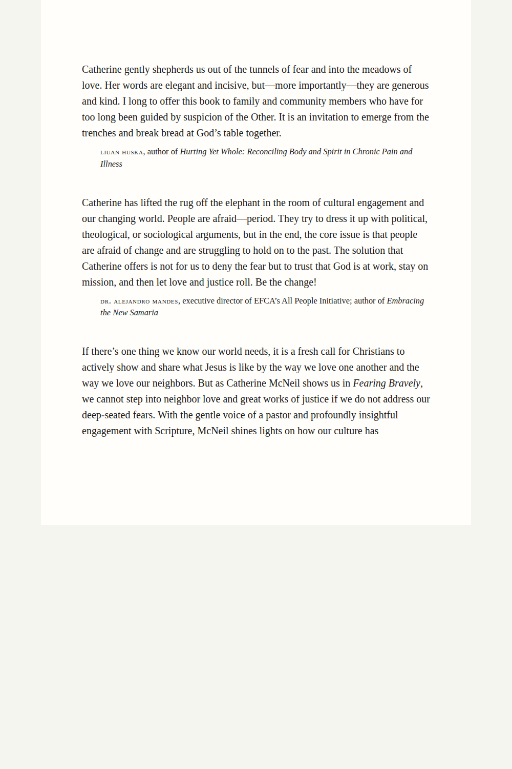Catherine gently shepherds us out of the tunnels of fear and into the meadows of love. Her words are elegant and incisive, but—more importantly—they are generous and kind. I long to offer this book to family and community members who have for too long been guided by suspicion of the Other. It is an invitation to emerge from the trenches and break bread at God’s table together.
Liuan Huska, author of Hurting Yet Whole: Reconciling Body and Spirit in Chronic Pain and Illness
Catherine has lifted the rug off the elephant in the room of cultural engagement and our changing world. People are afraid—period. They try to dress it up with political, theological, or sociological arguments, but in the end, the core issue is that people are afraid of change and are struggling to hold on to the past. The solution that Catherine offers is not for us to deny the fear but to trust that God is at work, stay on mission, and then let love and justice roll. Be the change!
Dr. Alejandro Mandes, executive director of EFCA’s All People Initiative; author of Embracing the New Samaria
If there’s one thing we know our world needs, it is a fresh call for Christians to actively show and share what Jesus is like by the way we love one another and the way we love our neighbors. But as Catherine McNeil shows us in Fearing Bravely, we cannot step into neighbor love and great works of justice if we do not address our deep-seated fears. With the gentle voice of a pastor and profoundly insightful engagement with Scripture, McNeil shines lights on how our culture has